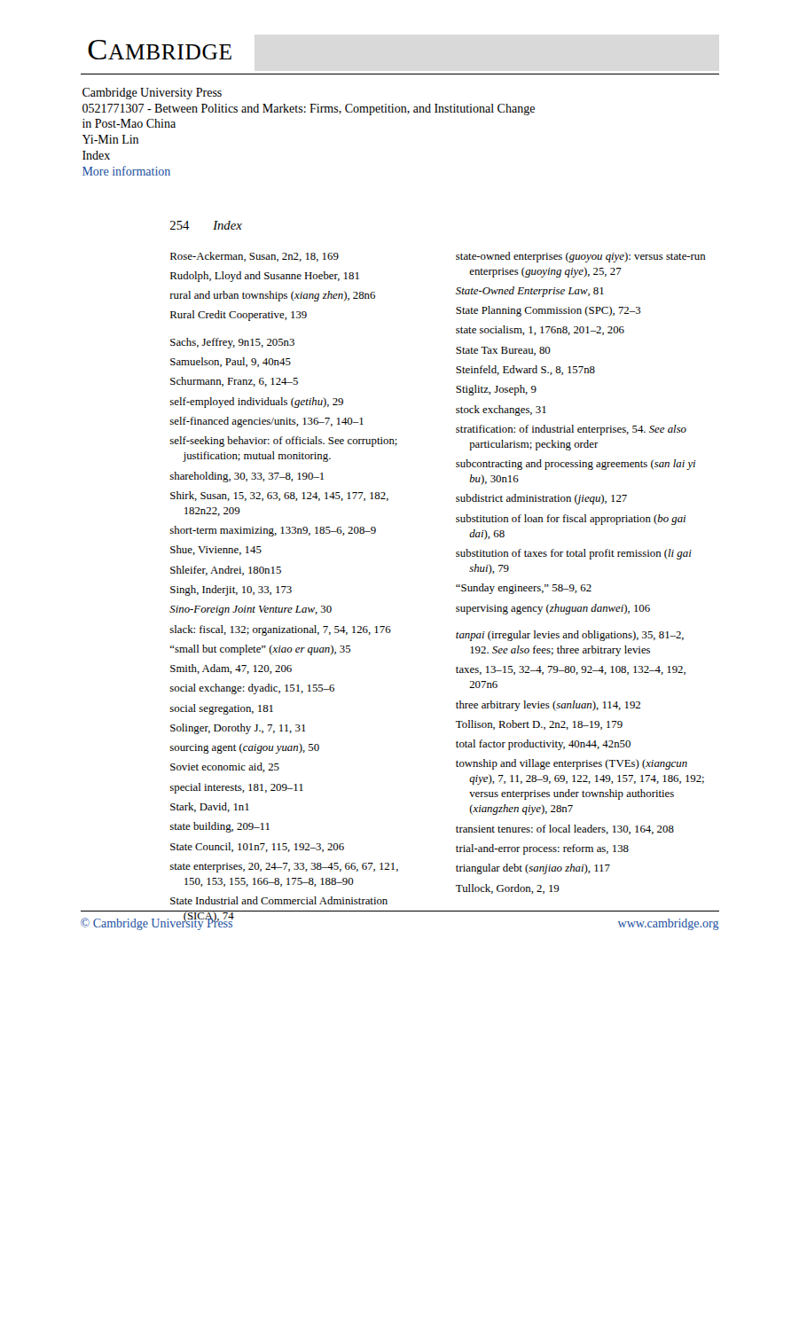CAMBRIDGE
Cambridge University Press
0521771307 - Between Politics and Markets: Firms, Competition, and Institutional Change
in Post-Mao China
Yi-Min Lin
Index
More information
254 Index
Rose-Ackerman, Susan, 2n2, 18, 169
Rudolph, Lloyd and Susanne Hoeber, 181
rural and urban townships (xiang zhen), 28n6
Rural Credit Cooperative, 139
Sachs, Jeffrey, 9n15, 205n3
Samuelson, Paul, 9, 40n45
Schurmann, Franz, 6, 124–5
self-employed individuals (getihu), 29
self-financed agencies/units, 136–7, 140–1
self-seeking behavior: of officials. See corruption; justification; mutual monitoring.
shareholding, 30, 33, 37–8, 190–1
Shirk, Susan, 15, 32, 63, 68, 124, 145, 177, 182, 182n22, 209
short-term maximizing, 133n9, 185–6, 208–9
Shue, Vivienne, 145
Shleifer, Andrei, 180n15
Singh, Inderjit, 10, 33, 173
Sino-Foreign Joint Venture Law, 30
slack: fiscal, 132; organizational, 7, 54, 126, 176
“small but complete” (xiao er quan), 35
Smith, Adam, 47, 120, 206
social exchange: dyadic, 151, 155–6
social segregation, 181
Solinger, Dorothy J., 7, 11, 31
sourcing agent (caigou yuan), 50
Soviet economic aid, 25
special interests, 181, 209–11
Stark, David, 1n1
state building, 209–11
State Council, 101n7, 115, 192–3, 206
state enterprises, 20, 24–7, 33, 38–45, 66, 67, 121, 150, 153, 155, 166–8, 175–8, 188–90
State Industrial and Commercial Administration (SICA), 74
state-owned enterprises (guoyou qiye): versus state-run enterprises (guoying qiye), 25, 27
State-Owned Enterprise Law, 81
State Planning Commission (SPC), 72–3
state socialism, 1, 176n8, 201–2, 206
State Tax Bureau, 80
Steinfeld, Edward S., 8, 157n8
Stiglitz, Joseph, 9
stock exchanges, 31
stratification: of industrial enterprises, 54. See also particularism; pecking order
subcontracting and processing agreements (san lai yi bu), 30n16
subdistrict administration (jiequ), 127
substitution of loan for fiscal appropriation (bo gai dai), 68
substitution of taxes for total profit remission (li gai shui), 79
“Sunday engineers,” 58–9, 62
supervising agency (zhuguan danwei), 106
tanpai (irregular levies and obligations), 35, 81–2, 192. See also fees; three arbitrary levies
taxes, 13–15, 32–4, 79–80, 92–4, 108, 132–4, 192, 207n6
three arbitrary levies (sanluan), 114, 192
Tollison, Robert D., 2n2, 18–19, 179
total factor productivity, 40n44, 42n50
township and village enterprises (TVEs) (xiangcun qiye), 7, 11, 28–9, 69, 122, 149, 157, 174, 186, 192; versus enterprises under township authorities (xiangzhen qiye), 28n7
transient tenures: of local leaders, 130, 164, 208
trial-and-error process: reform as, 138
triangular debt (sanjiao zhai), 117
Tullock, Gordon, 2, 19
© Cambridge University Press
www.cambridge.org